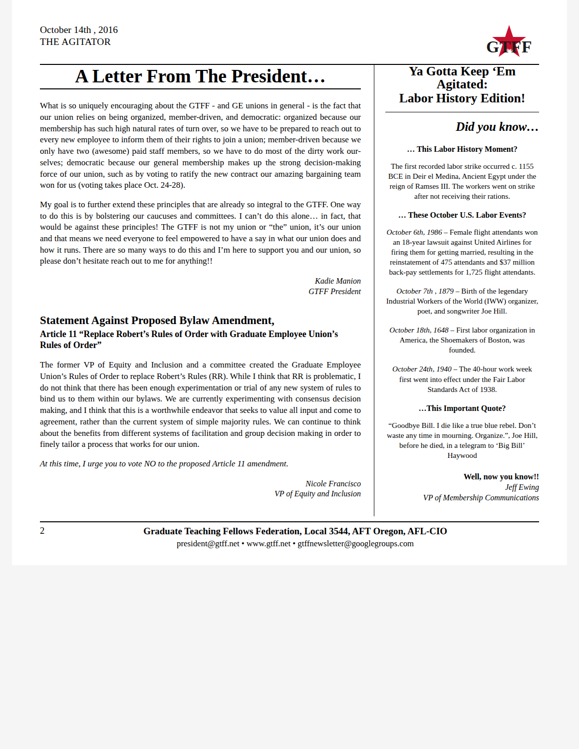October 14th , 2016
THE AGITATOR
3544
GTFF
A Letter From The President…
What is so uniquely encouraging about the GTFF - and GE unions in general - is the fact that our union relies on being organized, member-driven, and democratic: organized because our membership has such high natural rates of turn over, so we have to be prepared to reach out to every new employee to inform them of their rights to join a union; member-driven because we only have two (awesome) paid staff members, so we have to do most of the dirty work ourselves; democratic because our general membership makes up the strong decision-making force of our union, such as by voting to ratify the new contract our amazing bargaining team won for us (voting takes place Oct. 24-28).
My goal is to further extend these principles that are already so integral to the GTFF. One way to do this is by bolstering our caucuses and committees. I can’t do this alone… in fact, that would be against these principles! The GTFF is not my union or “the” union, it’s our union and that means we need everyone to feel empowered to have a say in what our union does and how it runs. There are so many ways to do this and I’m here to support you and our union, so please don’t hesitate reach out to me for anything!!
Kadie Manion GTFF President
Statement Against Proposed Bylaw Amendment,
Article 11 “Replace Robert’s Rules of Order with Graduate Employee Union’s Rules of Order”
The former VP of Equity and Inclusion and a committee created the Graduate Employee Union’s Rules of Order to replace Robert’s Rules (RR). While I think that RR is problematic, I do not think that there has been enough experimentation or trial of any new system of rules to bind us to them within our bylaws. We are currently experimenting with consensus decision making, and I think that this is a worthwhile endeavor that seeks to value all input and come to agreement, rather than the current system of simple majority rules. We can continue to think about the benefits from different systems of facilitation and group decision making in order to finely tailor a process that works for our union.
At this time, I urge you to vote NO to the proposed Article 11 amendment.
Nicole Francisco VP of Equity and Inclusion
Ya Gotta Keep ‘Em Agitated: Labor History Edition!
Did you know…
… This Labor History Moment?
The first recorded labor strike occurred c. 1155 BCE in Deir el Medina, Ancient Egypt under the reign of Ramses III. The workers went on strike after not receiving their rations.
… These October U.S. Labor Events?
October 6th, 1986 – Female flight attendants won an 18-year lawsuit against United Airlines for firing them for getting married, resulting in the reinstatement of 475 attendants and $37 million back-pay settlements for 1,725 flight attendants.
October 7th , 1879 – Birth of the legendary Industrial Workers of the World (IWW) organizer, poet, and songwriter Joe Hill.
October 18th, 1648 – First labor organization in America, the Shoemakers of Boston, was founded.
October 24th, 1940 – The 40-hour work week first went into effect under the Fair Labor Standards Act of 1938.
…This Important Quote?
“Goodbye Bill. I die like a true blue rebel. Don’t waste any time in mourning. Organize.”, Joe Hill, before he died, in a telegram to ‘Big Bill’ Haywood
Well, now you know!!
Jeff Ewing VP of Membership Communications
2
Graduate Teaching Fellows Federation, Local 3544, AFT Oregon, AFL-CIO
president@gtff.net • www.gtff.net • gtffnewsletter@googlegroups.com